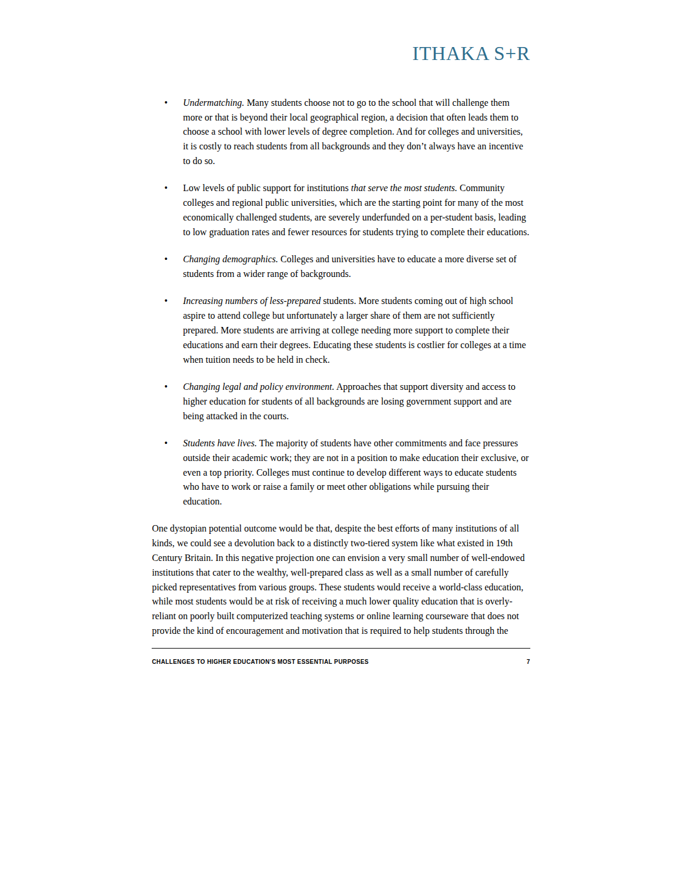ITHAKA S+R
Undermatching. Many students choose not to go to the school that will challenge them more or that is beyond their local geographical region, a decision that often leads them to choose a school with lower levels of degree completion. And for colleges and universities, it is costly to reach students from all backgrounds and they don’t always have an incentive to do so.
Low levels of public support for institutions that serve the most students. Community colleges and regional public universities, which are the starting point for many of the most economically challenged students, are severely underfunded on a per-student basis, leading to low graduation rates and fewer resources for students trying to complete their educations.
Changing demographics. Colleges and universities have to educate a more diverse set of students from a wider range of backgrounds.
Increasing numbers of less-prepared students. More students coming out of high school aspire to attend college but unfortunately a larger share of them are not sufficiently prepared. More students are arriving at college needing more support to complete their educations and earn their degrees. Educating these students is costlier for colleges at a time when tuition needs to be held in check.
Changing legal and policy environment. Approaches that support diversity and access to higher education for students of all backgrounds are losing government support and are being attacked in the courts.
Students have lives. The majority of students have other commitments and face pressures outside their academic work; they are not in a position to make education their exclusive, or even a top priority. Colleges must continue to develop different ways to educate students who have to work or raise a family or meet other obligations while pursuing their education.
One dystopian potential outcome would be that, despite the best efforts of many institutions of all kinds, we could see a devolution back to a distinctly two-tiered system like what existed in 19th Century Britain. In this negative projection one can envision a very small number of well-endowed institutions that cater to the wealthy, well-prepared class as well as a small number of carefully picked representatives from various groups. These students would receive a world-class education, while most students would be at risk of receiving a much lower quality education that is overly-reliant on poorly built computerized teaching systems or online learning courseware that does not provide the kind of encouragement and motivation that is required to help students through the
Challenges to Higher Education's Most Essential Purposes 7